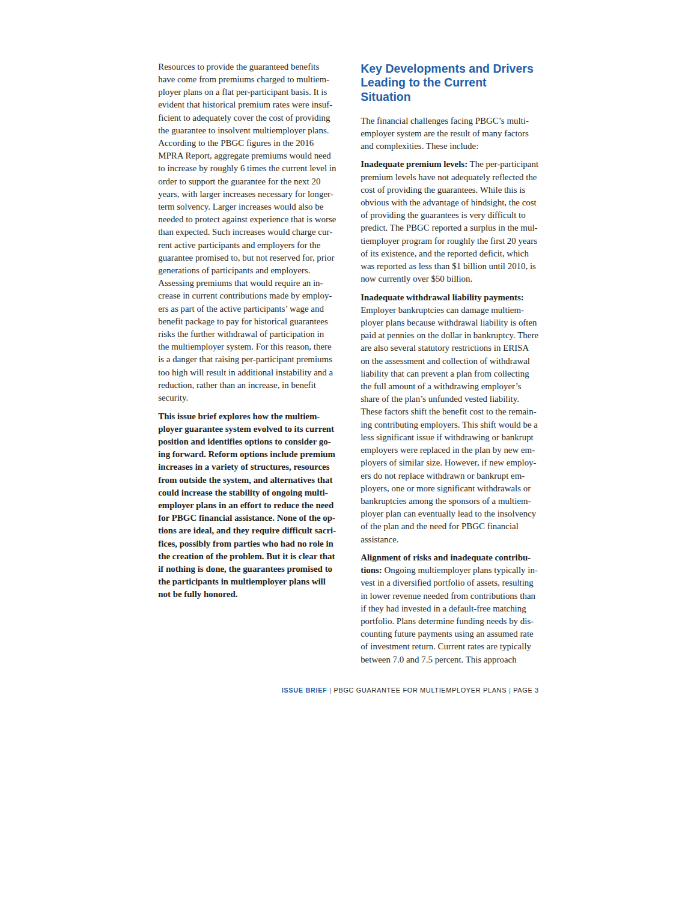Resources to provide the guaranteed benefits have come from premiums charged to multiemployer plans on a flat per-participant basis. It is evident that historical premium rates were insufficient to adequately cover the cost of providing the guarantee to insolvent multiemployer plans. According to the PBGC figures in the 2016 MPRA Report, aggregate premiums would need to increase by roughly 6 times the current level in order to support the guarantee for the next 20 years, with larger increases necessary for longer-term solvency. Larger increases would also be needed to protect against experience that is worse than expected. Such increases would charge current active participants and employers for the guarantee promised to, but not reserved for, prior generations of participants and employers. Assessing premiums that would require an increase in current contributions made by employers as part of the active participants’ wage and benefit package to pay for historical guarantees risks the further withdrawal of participation in the multiemployer system. For this reason, there is a danger that raising per-participant premiums too high will result in additional instability and a reduction, rather than an increase, in benefit security.
This issue brief explores how the multiemployer guarantee system evolved to its current position and identifies options to consider going forward. Reform options include premium increases in a variety of structures, resources from outside the system, and alternatives that could increase the stability of ongoing multiemployer plans in an effort to reduce the need for PBGC financial assistance. None of the options are ideal, and they require difficult sacrifices, possibly from parties who had no role in the creation of the problem. But it is clear that if nothing is done, the guarantees promised to the participants in multiemployer plans will not be fully honored.
Key Developments and Drivers
Leading to the Current Situation
The financial challenges facing PBGC’s multiemployer system are the result of many factors and complexities. These include:
Inadequate premium levels: The per-participant premium levels have not adequately reflected the cost of providing the guarantees. While this is obvious with the advantage of hindsight, the cost of providing the guarantees is very difficult to predict. The PBGC reported a surplus in the multiemployer program for roughly the first 20 years of its existence, and the reported deficit, which was reported as less than $1 billion until 2010, is now currently over $50 billion.
Inadequate withdrawal liability payments: Employer bankruptcies can damage multiemployer plans because withdrawal liability is often paid at pennies on the dollar in bankruptcy. There are also several statutory restrictions in ERISA on the assessment and collection of withdrawal liability that can prevent a plan from collecting the full amount of a withdrawing employer’s share of the plan’s unfunded vested liability. These factors shift the benefit cost to the remaining contributing employers. This shift would be a less significant issue if withdrawing or bankrupt employers were replaced in the plan by new employers of similar size. However, if new employers do not replace withdrawn or bankrupt employers, one or more significant withdrawals or bankruptcies among the sponsors of a multiemployer plan can eventually lead to the insolvency of the plan and the need for PBGC financial assistance.
Alignment of risks and inadequate contributions: Ongoing multiemployer plans typically invest in a diversified portfolio of assets, resulting in lower revenue needed from contributions than if they had invested in a default-free matching portfolio. Plans determine funding needs by discounting future payments using an assumed rate of investment return. Current rates are typically between 7.0 and 7.5 percent. This approach
ISSUE BRIEF|PBGC GUARANTEE FOR MULTIEMPLOYER PLANS|PAGE 3